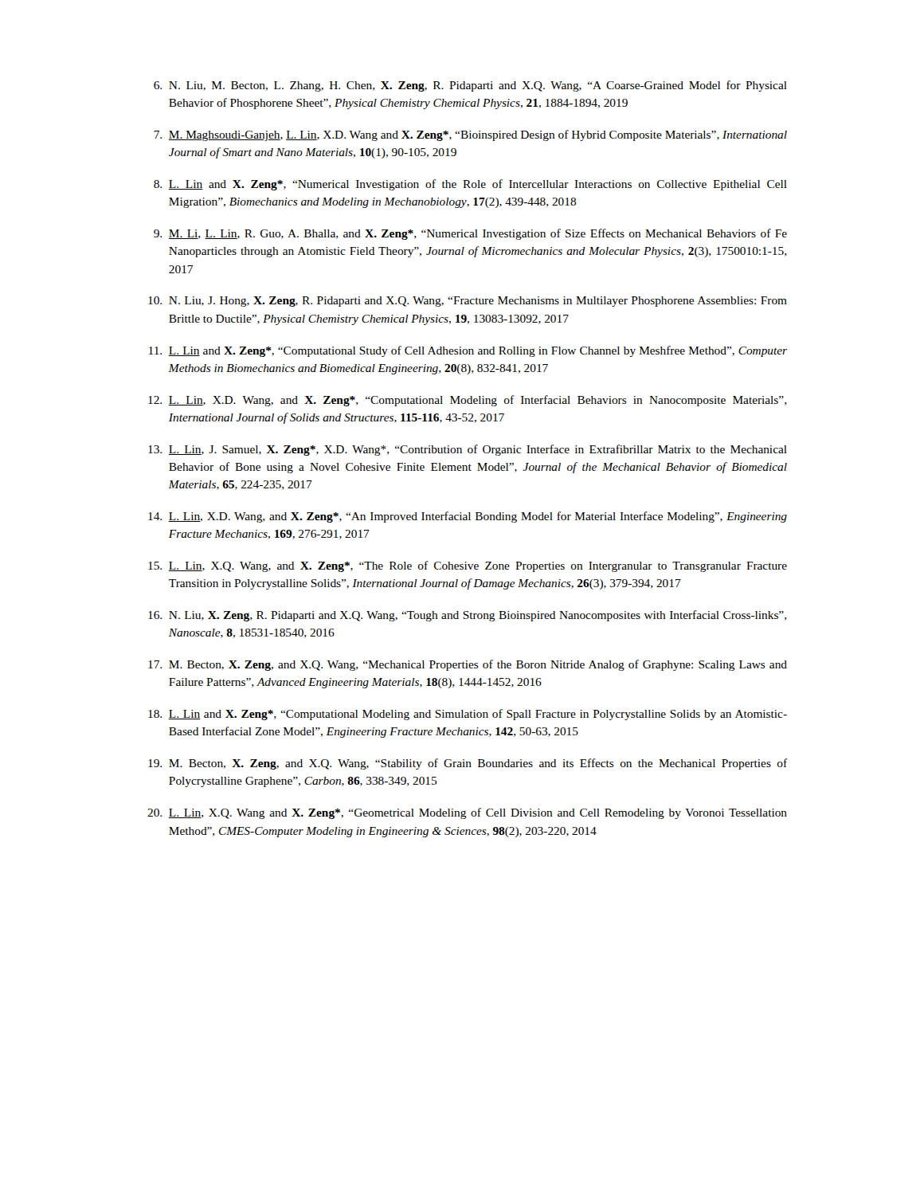N. Liu, M. Becton, L. Zhang, H. Chen, X. Zeng, R. Pidaparti and X.Q. Wang, “A Coarse-Grained Model for Physical Behavior of Phosphorene Sheet”, Physical Chemistry Chemical Physics, 21, 1884-1894, 2019
M. Maghsoudi-Ganjeh, L. Lin, X.D. Wang and X. Zeng*, “Bioinspired Design of Hybrid Composite Materials”, International Journal of Smart and Nano Materials, 10(1), 90-105, 2019
L. Lin and X. Zeng*, “Numerical Investigation of the Role of Intercellular Interactions on Collective Epithelial Cell Migration”, Biomechanics and Modeling in Mechanobiology, 17(2), 439-448, 2018
M. Li, L. Lin, R. Guo, A. Bhalla, and X. Zeng*, “Numerical Investigation of Size Effects on Mechanical Behaviors of Fe Nanoparticles through an Atomistic Field Theory”, Journal of Micromechanics and Molecular Physics, 2(3), 1750010:1-15, 2017
N. Liu, J. Hong, X. Zeng, R. Pidaparti and X.Q. Wang, “Fracture Mechanisms in Multilayer Phosphorene Assemblies: From Brittle to Ductile”, Physical Chemistry Chemical Physics, 19, 13083-13092, 2017
L. Lin and X. Zeng*, “Computational Study of Cell Adhesion and Rolling in Flow Channel by Meshfree Method”, Computer Methods in Biomechanics and Biomedical Engineering, 20(8), 832-841, 2017
L. Lin, X.D. Wang, and X. Zeng*, “Computational Modeling of Interfacial Behaviors in Nanocomposite Materials”, International Journal of Solids and Structures, 115-116, 43-52, 2017
L. Lin, J. Samuel, X. Zeng*, X.D. Wang*, “Contribution of Organic Interface in Extrafibrillar Matrix to the Mechanical Behavior of Bone using a Novel Cohesive Finite Element Model”, Journal of the Mechanical Behavior of Biomedical Materials, 65, 224-235, 2017
L. Lin, X.D. Wang, and X. Zeng*, “An Improved Interfacial Bonding Model for Material Interface Modeling”, Engineering Fracture Mechanics, 169, 276-291, 2017
L. Lin, X.Q. Wang, and X. Zeng*, “The Role of Cohesive Zone Properties on Intergranular to Transgranular Fracture Transition in Polycrystalline Solids”, International Journal of Damage Mechanics, 26(3), 379-394, 2017
N. Liu, X. Zeng, R. Pidaparti and X.Q. Wang, “Tough and Strong Bioinspired Nanocomposites with Interfacial Cross-links”, Nanoscale, 8, 18531-18540, 2016
M. Becton, X. Zeng, and X.Q. Wang, “Mechanical Properties of the Boron Nitride Analog of Graphyne: Scaling Laws and Failure Patterns”, Advanced Engineering Materials, 18(8), 1444-1452, 2016
L. Lin and X. Zeng*, “Computational Modeling and Simulation of Spall Fracture in Polycrystalline Solids by an Atomistic-Based Interfacial Zone Model”, Engineering Fracture Mechanics, 142, 50-63, 2015
M. Becton, X. Zeng, and X.Q. Wang, “Stability of Grain Boundaries and its Effects on the Mechanical Properties of Polycrystalline Graphene”, Carbon, 86, 338-349, 2015
L. Lin, X.Q. Wang and X. Zeng*, “Geometrical Modeling of Cell Division and Cell Remodeling by Voronoi Tessellation Method”, CMES-Computer Modeling in Engineering & Sciences, 98(2), 203-220, 2014